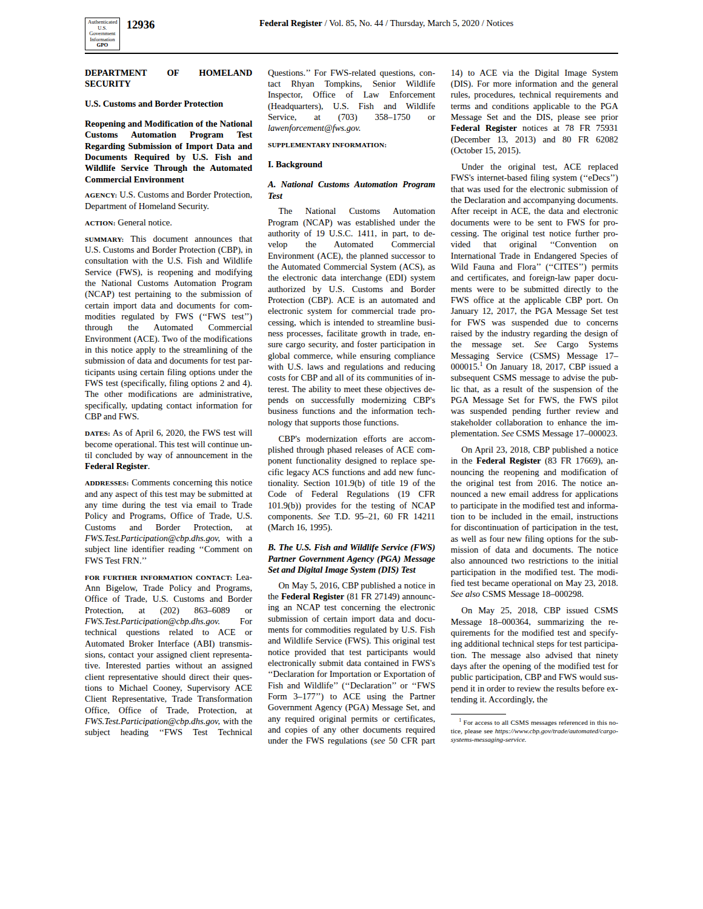Authenticated
U.S. Government
Information
GPO
12936
Federal Register / Vol. 85, No. 44 / Thursday, March 5, 2020 / Notices
DEPARTMENT OF HOMELAND SECURITY
U.S. Customs and Border Protection
Reopening and Modification of the National Customs Automation Program Test Regarding Submission of Import Data and Documents Required by U.S. Fish and Wildlife Service Through the Automated Commercial Environment
AGENCY: U.S. Customs and Border Protection, Department of Homeland Security.
ACTION: General notice.
SUMMARY: This document announces that U.S. Customs and Border Protection (CBP), in consultation with the U.S. Fish and Wildlife Service (FWS), is reopening and modifying the National Customs Automation Program (NCAP) test pertaining to the submission of certain import data and documents for commodities regulated by FWS (‘‘FWS test’’) through the Automated Commercial Environment (ACE). Two of the modifications in this notice apply to the streamlining of the submission of data and documents for test participants using certain filing options under the FWS test (specifically, filing options 2 and 4). The other modifications are administrative, specifically, updating contact information for CBP and FWS.
DATES: As of April 6, 2020, the FWS test will become operational. This test will continue until concluded by way of announcement in the Federal Register.
ADDRESSES: Comments concerning this notice and any aspect of this test may be submitted at any time during the test via email to Trade Policy and Programs, Office of Trade, U.S. Customs and Border Protection, at FWS.Test.Participation@cbp.dhs.gov, with a subject line identifier reading ‘‘Comment on FWS Test FRN.’’
FOR FURTHER INFORMATION CONTACT: Lea-Ann Bigelow, Trade Policy and Programs, Office of Trade, U.S. Customs and Border Protection, at (202) 863–6089 or FWS.Test.Participation@cbp.dhs.gov. For technical questions related to ACE or Automated Broker Interface (ABI) transmissions, contact your assigned client representative. Interested parties without an assigned client representative should direct their questions to Michael Cooney, Supervisory ACE Client Representative, Trade Transformation Office, Office of Trade, Protection, at FWS.Test.Participation@cbp.dhs.gov, with the subject heading ‘‘FWS Test Technical Questions.’’ For FWS-related questions, contact Rhyan Tompkins, Senior Wildlife Inspector, Office of Law Enforcement (Headquarters), U.S. Fish and Wildlife Service, at (703) 358–1750 or lawenforcement@fws.gov.
SUPPLEMENTARY INFORMATION:
I. Background
A. National Customs Automation Program Test
The National Customs Automation Program (NCAP) was established under the authority of 19 U.S.C. 1411, in part, to develop the Automated Commercial Environment (ACE), the planned successor to the Automated Commercial System (ACS), as the electronic data interchange (EDI) system authorized by U.S. Customs and Border Protection (CBP). ACE is an automated and electronic system for commercial trade processing, which is intended to streamline business processes, facilitate growth in trade, ensure cargo security, and foster participation in global commerce, while ensuring compliance with U.S. laws and regulations and reducing costs for CBP and all of its communities of interest. The ability to meet these objectives depends on successfully modernizing CBP's business functions and the information technology that supports those functions.
CBP's modernization efforts are accomplished through phased releases of ACE component functionality designed to replace specific legacy ACS functions and add new functionality. Section 101.9(b) of title 19 of the Code of Federal Regulations (19 CFR 101.9(b)) provides for the testing of NCAP components. See T.D. 95–21, 60 FR 14211 (March 16, 1995).
B. The U.S. Fish and Wildlife Service (FWS) Partner Government Agency (PGA) Message Set and Digital Image System (DIS) Test
On May 5, 2016, CBP published a notice in the Federal Register (81 FR 27149) announcing an NCAP test concerning the electronic submission of certain import data and documents for commodities regulated by U.S. Fish and Wildlife Service (FWS). This original test notice provided that test participants would electronically submit data contained in FWS's ‘‘Declaration for Importation or Exportation of Fish and Wildlife’’ (‘‘Declaration’’ or ‘‘FWS Form 3–177’’) to ACE using the Partner Government Agency (PGA) Message Set, and any required original permits or certificates, and copies of any other documents required under the FWS regulations (see 50 CFR part 14) to ACE via the Digital Image System (DIS). For more information and the general rules, procedures, technical requirements and terms and conditions applicable to the PGA Message Set and the DIS, please see prior Federal Register notices at 78 FR 75931 (December 13, 2013) and 80 FR 62082 (October 15, 2015).
Under the original test, ACE replaced FWS's internet-based filing system (‘‘eDecs’’) that was used for the electronic submission of the Declaration and accompanying documents. After receipt in ACE, the data and electronic documents were to be sent to FWS for processing. The original test notice further provided that original ‘‘Convention on International Trade in Endangered Species of Wild Fauna and Flora’’ (‘‘CITES’’) permits and certificates, and foreign-law paper documents were to be submitted directly to the FWS office at the applicable CBP port. On January 12, 2017, the PGA Message Set test for FWS was suspended due to concerns raised by the industry regarding the design of the message set. See Cargo Systems Messaging Service (CSMS) Message 17–000015.1 On January 18, 2017, CBP issued a subsequent CSMS message to advise the public that, as a result of the suspension of the PGA Message Set for FWS, the FWS pilot was suspended pending further review and stakeholder collaboration to enhance the implementation. See CSMS Message 17–000023.
On April 23, 2018, CBP published a notice in the Federal Register (83 FR 17669), announcing the reopening and modification of the original test from 2016. The notice announced a new email address for applications to participate in the modified test and information to be included in the email, instructions for discontinuation of participation in the test, as well as four new filing options for the submission of data and documents. The notice also announced two restrictions to the initial participation in the modified test. The modified test became operational on May 23, 2018. See also CSMS Message 18–000298.
On May 25, 2018, CBP issued CSMS Message 18–000364, summarizing the requirements for the modified test and specifying additional technical steps for test participation. The message also advised that ninety days after the opening of the modified test for public participation, CBP and FWS would suspend it in order to review the results before extending it. Accordingly, the
1 For access to all CSMS messages referenced in this notice, please see https://www.cbp.gov/trade/automated/cargo-systems-messaging-service.